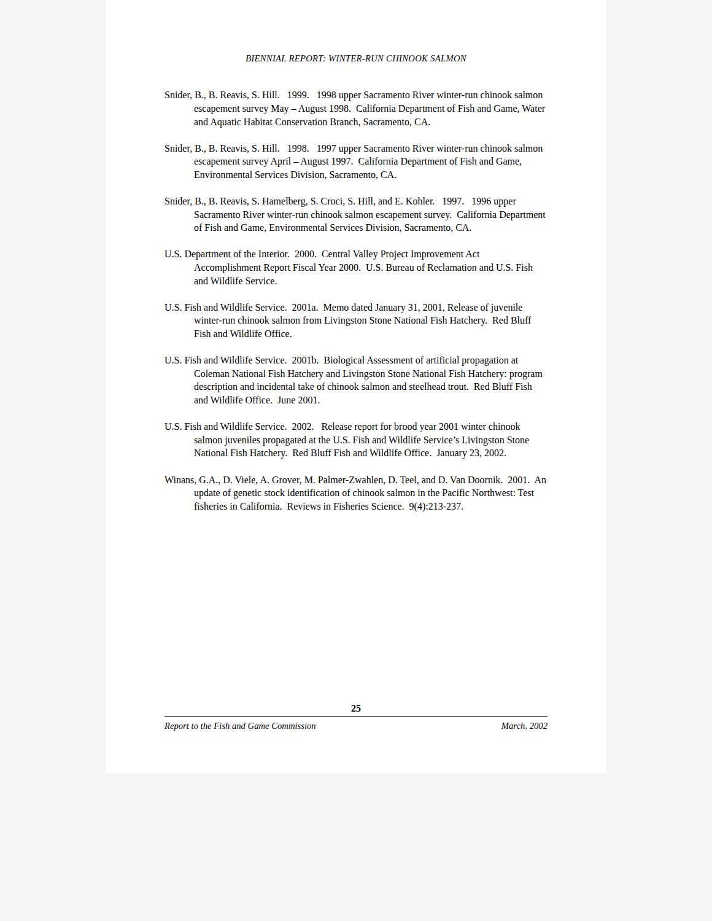BIENNIAL REPORT: WINTER-RUN CHINOOK SALMON
Snider, B., B. Reavis, S. Hill. 1999. 1998 upper Sacramento River winter-run chinook salmon escapement survey May – August 1998. California Department of Fish and Game, Water and Aquatic Habitat Conservation Branch, Sacramento, CA.
Snider, B., B. Reavis, S. Hill. 1998. 1997 upper Sacramento River winter-run chinook salmon escapement survey April – August 1997. California Department of Fish and Game, Environmental Services Division, Sacramento, CA.
Snider, B., B. Reavis, S. Hamelberg, S. Croci, S. Hill, and E. Kohler. 1997. 1996 upper Sacramento River winter-run chinook salmon escapement survey. California Department of Fish and Game, Environmental Services Division, Sacramento, CA.
U.S. Department of the Interior. 2000. Central Valley Project Improvement Act Accomplishment Report Fiscal Year 2000. U.S. Bureau of Reclamation and U.S. Fish and Wildlife Service.
U.S. Fish and Wildlife Service. 2001a. Memo dated January 31, 2001, Release of juvenile winter-run chinook salmon from Livingston Stone National Fish Hatchery. Red Bluff Fish and Wildlife Office.
U.S. Fish and Wildlife Service. 2001b. Biological Assessment of artificial propagation at Coleman National Fish Hatchery and Livingston Stone National Fish Hatchery: program description and incidental take of chinook salmon and steelhead trout. Red Bluff Fish and Wildlife Office. June 2001.
U.S. Fish and Wildlife Service. 2002. Release report for brood year 2001 winter chinook salmon juveniles propagated at the U.S. Fish and Wildlife Service’s Livingston Stone National Fish Hatchery. Red Bluff Fish and Wildlife Office. January 23, 2002.
Winans, G.A., D. Viele, A. Grover, M. Palmer-Zwahlen, D. Teel, and D. Van Doornik. 2001. An update of genetic stock identification of chinook salmon in the Pacific Northwest: Test fisheries in California. Reviews in Fisheries Science. 9(4):213-237.
25
Report to the Fish and Game Commission March, 2002